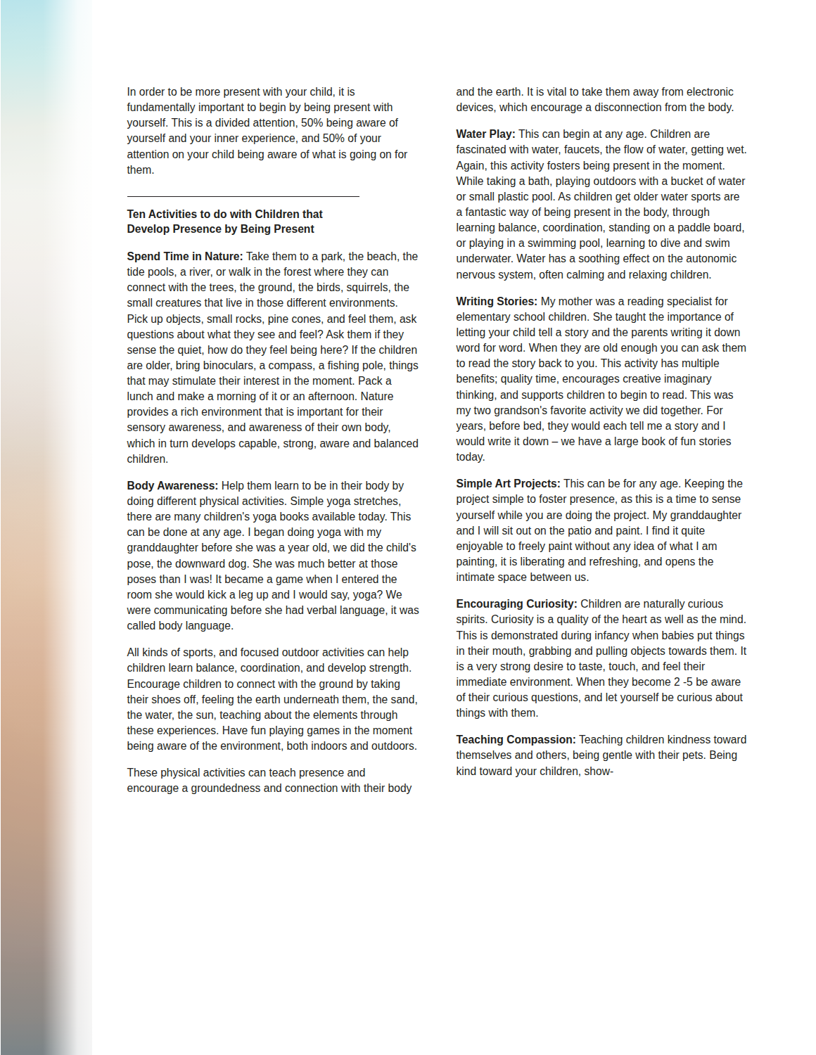In order to be more present with your child, it is fundamentally important to begin by being present with yourself. This is a divided attention, 50% being aware of yourself and your inner experience, and 50% of your attention on your child being aware of what is going on for them.
Ten Activities to do with Children that
Develop Presence by Being Present
Spend Time in Nature: Take them to a park, the beach, the tide pools, a river, or walk in the forest where they can connect with the trees, the ground, the birds, squirrels, the small creatures that live in those different environments. Pick up objects, small rocks, pine cones, and feel them, ask questions about what they see and feel? Ask them if they sense the quiet, how do they feel being here? If the children are older, bring binoculars, a compass, a fishing pole, things that may stimulate their interest in the moment. Pack a lunch and make a morning of it or an afternoon. Nature provides a rich environment that is important for their sensory awareness, and awareness of their own body, which in turn develops capable, strong, aware and balanced children.
Body Awareness: Help them learn to be in their body by doing different physical activities. Simple yoga stretches, there are many children's yoga books available today. This can be done at any age. I began doing yoga with my granddaughter before she was a year old, we did the child's pose, the downward dog. She was much better at those poses than I was! It became a game when I entered the room she would kick a leg up and I would say, yoga? We were communicating before she had verbal language, it was called body language.
All kinds of sports, and focused outdoor activities can help children learn balance, coordination, and develop strength. Encourage children to connect with the ground by taking their shoes off, feeling the earth underneath them, the sand, the water, the sun, teaching about the elements through these experiences. Have fun playing games in the moment being aware of the environment, both indoors and outdoors.
These physical activities can teach presence and encourage a groundedness and connection with their body and the earth. It is vital to take them away from electronic devices, which encourage a disconnection from the body.
Water Play: This can begin at any age. Children are fascinated with water, faucets, the flow of water, getting wet. Again, this activity fosters being present in the moment. While taking a bath, playing outdoors with a bucket of water or small plastic pool. As children get older water sports are a fantastic way of being present in the body, through learning balance, coordination, standing on a paddle board, or playing in a swimming pool, learning to dive and swim underwater. Water has a soothing effect on the autonomic nervous system, often calming and relaxing children.
Writing Stories: My mother was a reading specialist for elementary school children. She taught the importance of letting your child tell a story and the parents writing it down word for word. When they are old enough you can ask them to read the story back to you. This activity has multiple benefits; quality time, encourages creative imaginary thinking, and supports children to begin to read. This was my two grandson's favorite activity we did together. For years, before bed, they would each tell me a story and I would write it down – we have a large book of fun stories today.
Simple Art Projects: This can be for any age. Keeping the project simple to foster presence, as this is a time to sense yourself while you are doing the project. My granddaughter and I will sit out on the patio and paint. I find it quite enjoyable to freely paint without any idea of what I am painting, it is liberating and refreshing, and opens the intimate space between us.
Encouraging Curiosity: Children are naturally curious spirits. Curiosity is a quality of the heart as well as the mind. This is demonstrated during infancy when babies put things in their mouth, grabbing and pulling objects towards them. It is a very strong desire to taste, touch, and feel their immediate environment. When they become 2 -5 be aware of their curious questions, and let yourself be curious about things with them.
Teaching Compassion: Teaching children kindness toward themselves and others, being gentle with their pets. Being kind toward your children, show-